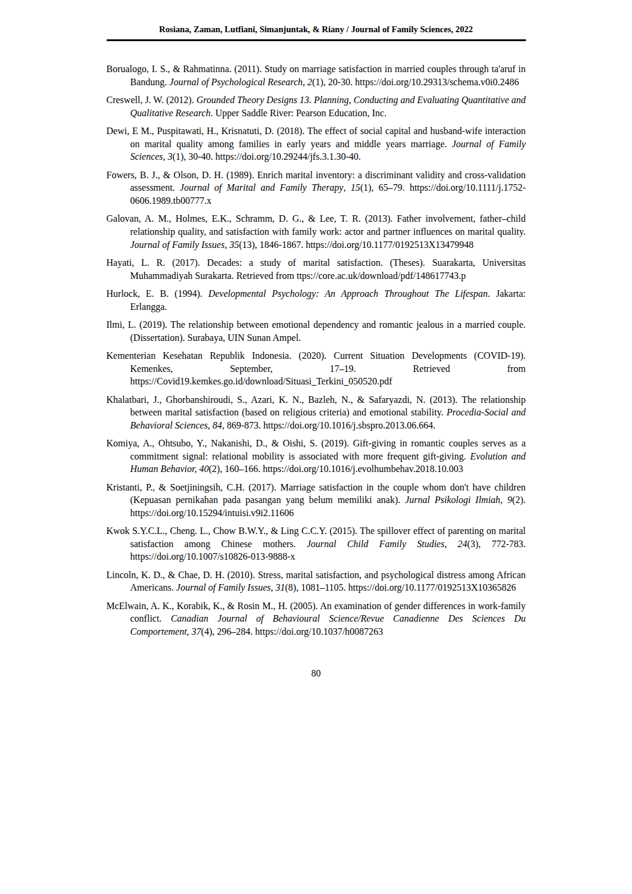Rosiana, Zaman, Lutfiani, Simanjuntak, & Riany / Journal of Family Sciences, 2022
Borualogo, I. S., & Rahmatinna. (2011). Study on marriage satisfaction in married couples through ta'aruf in Bandung. Journal of Psychological Research, 2(1), 20-30. https://doi.org/10.29313/schema.v0i0.2486
Creswell, J. W. (2012). Grounded Theory Designs 13. Planning, Conducting and Evaluating Quantitative and Qualitative Research. Upper Saddle River: Pearson Education, Inc.
Dewi, E M., Puspitawati, H., Krisnatuti, D. (2018). The effect of social capital and husband-wife interaction on marital quality among families in early years and middle years marriage. Journal of Family Sciences, 3(1), 30-40. https://doi.org/10.29244/jfs.3.1.30-40.
Fowers, B. J., & Olson, D. H. (1989). Enrich marital inventory: a discriminant validity and cross-validation assessment. Journal of Marital and Family Therapy, 15(1), 65–79. https://doi.org/10.1111/j.1752-0606.1989.tb00777.x
Galovan, A. M., Holmes, E.K., Schramm, D. G., & Lee, T. R. (2013). Father involvement, father–child relationship quality, and satisfaction with family work: actor and partner influences on marital quality. Journal of Family Issues, 35(13), 1846-1867. https://doi.org/10.1177/0192513X13479948
Hayati, L. R. (2017). Decades: a study of marital satisfaction. (Theses). Suarakarta, Universitas Muhammadiyah Surakarta. Retrieved from ttps://core.ac.uk/download/pdf/148617743.p
Hurlock, E. B. (1994). Developmental Psychology: An Approach Throughout The Lifespan. Jakarta: Erlangga.
Ilmi, L. (2019). The relationship between emotional dependency and romantic jealous in a married couple. (Dissertation). Surabaya, UIN Sunan Ampel.
Kementerian Kesehatan Republik Indonesia. (2020). Current Situation Developments (COVID-19). Kemenkes, September, 17–19. Retrieved from https://Covid19.kemkes.go.id/download/Situasi_Terkini_050520.pdf
Khalatbari, J., Ghorbanshiroudi, S., Azari, K. N., Bazleh, N., & Safaryazdi, N. (2013). The relationship between marital satisfaction (based on religious criteria) and emotional stability. Procedia-Social and Behavioral Sciences, 84, 869-873. https://doi.org/10.1016/j.sbspro.2013.06.664.
Komiya, A., Ohtsubo, Y., Nakanishi, D., & Oishi, S. (2019). Gift-giving in romantic couples serves as a commitment signal: relational mobility is associated with more frequent gift-giving. Evolution and Human Behavior, 40(2), 160–166. https://doi.org/10.1016/j.evolhumbehav.2018.10.003
Kristanti, P., & Soetjiningsih, C.H. (2017). Marriage satisfaction in the couple whom don't have children (Kepuasan pernikahan pada pasangan yang belum memiliki anak). Jurnal Psikologi Ilmiah, 9(2). https://doi.org/10.15294/intuisi.v9i2.11606
Kwok S.Y.C.L., Cheng. L., Chow B.W.Y., & Ling C.C.Y. (2015). The spillover effect of parenting on marital satisfaction among Chinese mothers. Journal Child Family Studies, 24(3), 772-783. https://doi.org/10.1007/s10826-013-9888-x
Lincoln, K. D., & Chae, D. H. (2010). Stress, marital satisfaction, and psychological distress among African Americans. Journal of Family Issues, 31(8), 1081–1105. https://doi.org/10.1177/0192513X10365826
McElwain, A. K., Korabik, K., & Rosin M., H. (2005). An examination of gender differences in work-family conflict. Canadian Journal of Behavioural Science/Revue Canadienne Des Sciences Du Comportement, 37(4), 296–284. https://doi.org/10.1037/h0087263
80